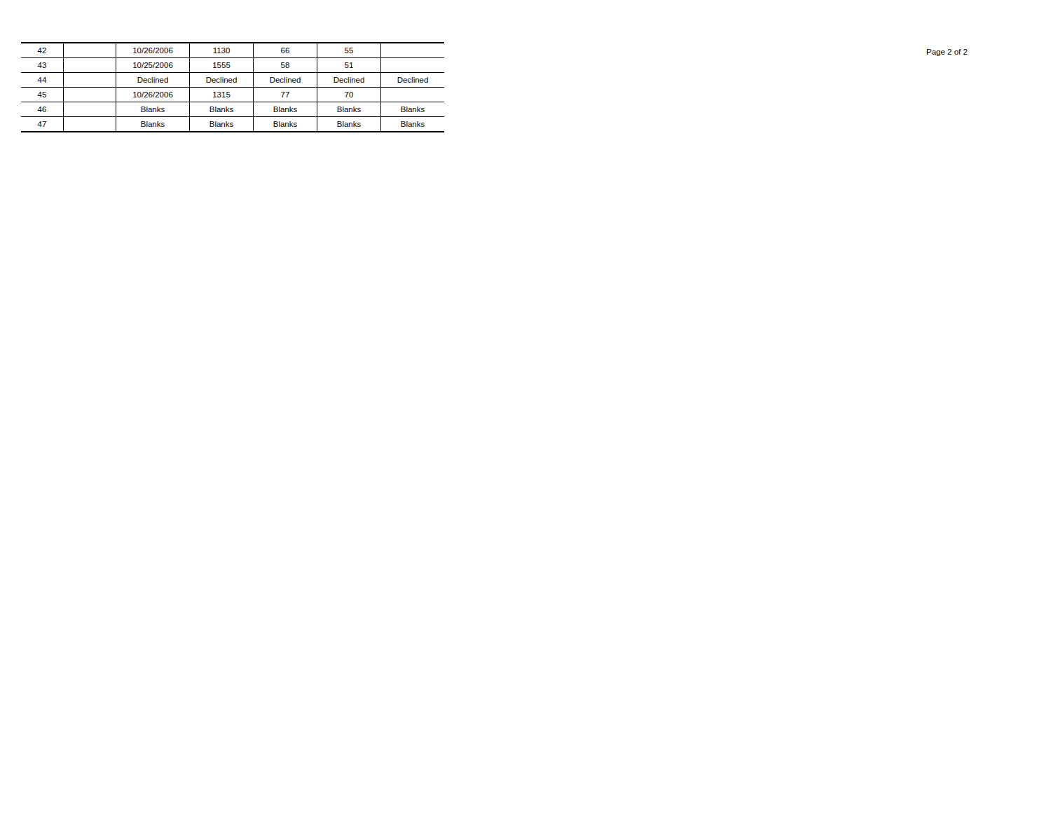Page 2 of 2
| 42 | | 10/26/2006 | 1130 | 66 | 55 | |
| 43 | | 10/25/2006 | 1555 | 58 | 51 | |
| 44 | | Declined | Declined | Declined | Declined | Declined |
| 45 | | 10/26/2006 | 1315 | 77 | 70 | |
| 46 | | Blanks | Blanks | Blanks | Blanks | Blanks |
| 47 | | Blanks | Blanks | Blanks | Blanks | Blanks |